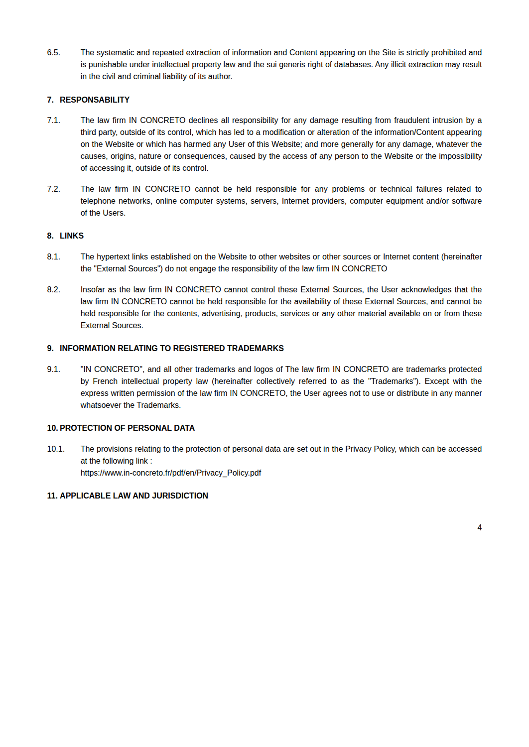6.5.
The systematic and repeated extraction of information and Content appearing on the Site is strictly prohibited and is punishable under intellectual property law and the sui generis right of databases. Any illicit extraction may result in the civil and criminal liability of its author.
7. RESPONSABILITY
7.1.
The law firm IN CONCRETO declines all responsibility for any damage resulting from fraudulent intrusion by a third party, outside of its control, which has led to a modification or alteration of the information/Content appearing on the Website or which has harmed any User of this Website; and more generally for any damage, whatever the causes, origins, nature or consequences, caused by the access of any person to the Website or the impossibility of accessing it, outside of its control.
7.2.
The law firm IN CONCRETO cannot be held responsible for any problems or technical failures related to telephone networks, online computer systems, servers, Internet providers, computer equipment and/or software of the Users.
8. LINKS
8.1.
The hypertext links established on the Website to other websites or other sources or Internet content (hereinafter the "External Sources") do not engage the responsibility of the law firm IN CONCRETO
8.2.
Insofar as the law firm IN CONCRETO cannot control these External Sources, the User acknowledges that the law firm IN CONCRETO cannot be held responsible for the availability of these External Sources, and cannot be held responsible for the contents, advertising, products, services or any other material available on or from these External Sources.
9. INFORMATION RELATING TO REGISTERED TRADEMARKS
9.1.
"IN CONCRETO", and all other trademarks and logos of The law firm IN CONCRETO are trademarks protected by French intellectual property law (hereinafter collectively referred to as the "Trademarks"). Except with the express written permission of the law firm IN CONCRETO, the User agrees not to use or distribute in any manner whatsoever the Trademarks.
10. PROTECTION OF PERSONAL DATA
10.1.
The provisions relating to the protection of personal data are set out in the Privacy Policy, which can be accessed at the following link :
https://www.in-concreto.fr/pdf/en/Privacy_Policy.pdf
11. APPLICABLE LAW AND JURISDICTION
4